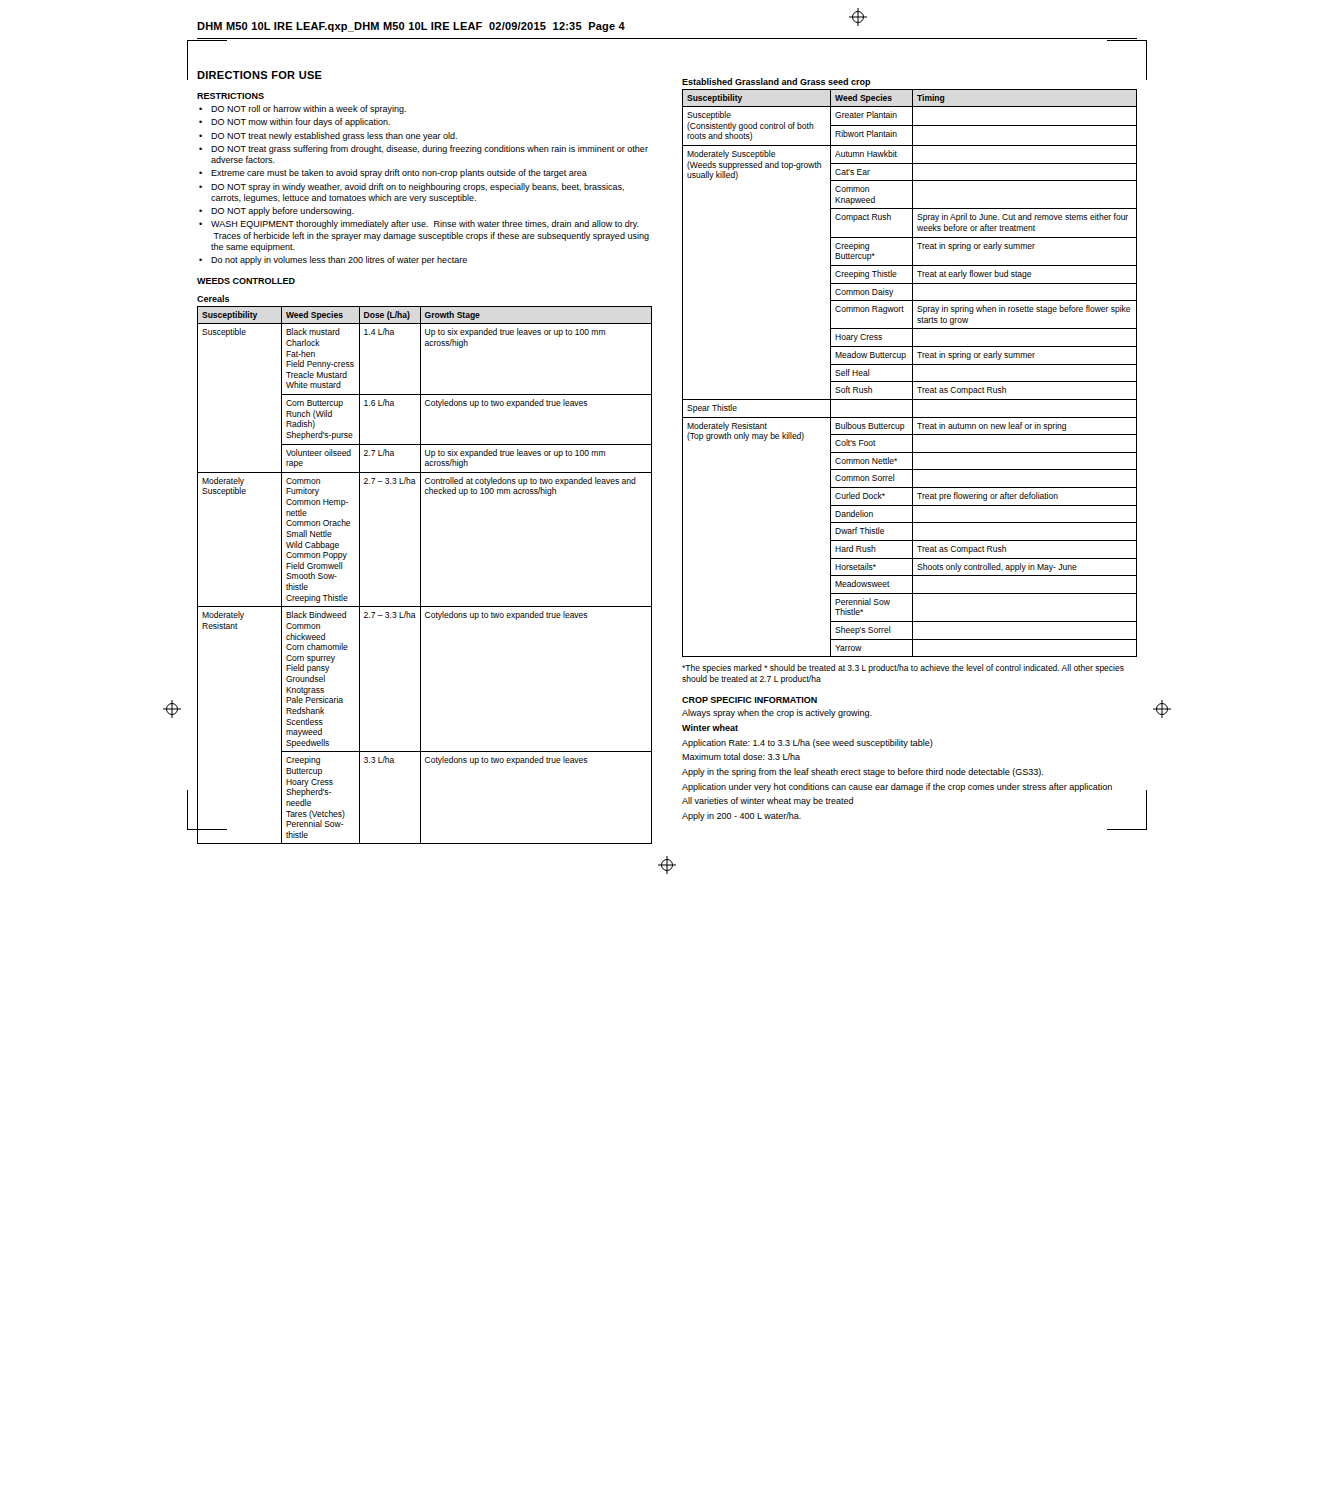DHM M50 10L IRE LEAF.qxp_DHM M50 10L IRE LEAF 02/09/2015 12:35 Page 4
DIRECTIONS FOR USE
RESTRICTIONS
DO NOT roll or harrow within a week of spraying.
DO NOT mow within four days of application.
DO NOT treat newly established grass less than one year old.
DO NOT treat grass suffering from drought, disease, during freezing conditions when rain is imminent or other adverse factors.
Extreme care must be taken to avoid spray drift onto non-crop plants outside of the target area
DO NOT spray in windy weather, avoid drift on to neighbouring crops, especially beans, beet, brassicas, carrots, legumes, lettuce and tomatoes which are very susceptible.
DO NOT apply before undersowing.
WASH EQUIPMENT thoroughly immediately after use. Rinse with water three times, drain and allow to dry. Traces of herbicide left in the sprayer may damage susceptible crops if these are subsequently sprayed using the same equipment.
Do not apply in volumes less than 200 litres of water per hectare
WEEDS CONTROLLED
Cereals
| Susceptibility | Weed Species | Dose (L/ha) | Growth Stage |
| --- | --- | --- | --- |
| Susceptible | Black mustard Charlock Fat-hen Field Penny-cress Treacle Mustard White mustard | 1.4 L/ha | Up to six expanded true leaves or up to 100 mm across/high |
| Corn Buttercup Runch (Wild Radish) Shepherd's-purse | 1.6 L/ha | Cotyledons up to two expanded true leaves |
| Volunteer oilseed rape | 2.7 L/ha | Up to six expanded true leaves or up to 100 mm across/high |
| Moderately Susceptible | Common Fumitory Common Hemp-nettle Common Orache Small Nettle Wild Cabbage Common Poppy Field Gromwell Smooth Sow-thistle Creeping Thistle | 2.7 – 3.3 L/ha | Controlled at cotyledons up to two expanded leaves and checked up to 100 mm across/high |
| Moderately Resistant | Black Bindweed Common chickweed Corn chamomile Corn spurrey Field pansy Groundsel Knotgrass Pale Persicaria Redshank Scentless mayweed Speedwells | 2.7 – 3.3 L/ha | Cotyledons up to two expanded true leaves |
| Creeping Buttercup Hoary Cress Shepherd's-needle Tares (Vetches) Perennial Sow-thistle | 3.3 L/ha | Cotyledons up to two expanded true leaves |
Established Grassland and Grass seed crop
| Susceptibility | Weed Species | Timing |
| --- | --- | --- |
| Susceptible (Consistently good control of both roots and shoots) | Greater Plantain | |
| Ribwort Plantain | |
| Moderately Susceptible (Weeds suppressed and top-growth usually killed) | Autumn Hawkbit | |
| Cat's Ear | |
| Common Knapweed | |
| Compact Rush | Spray in April to June. Cut and remove stems either four weeks before or after treatment |
| Creeping Buttercup* | Treat in spring or early summer |
| Creeping Thistle | Treat at early flower bud stage |
| Common Daisy | |
| Common Ragwort | Spray in spring when in rosette stage before flower spike starts to grow |
| Hoary Cress | |
| Meadow Buttercup | Treat in spring or early summer |
| Self Heal | |
| Soft Rush | Treat as Compact Rush |
| Spear Thistle | |
| Moderately Resistant (Top growth only may be killed) | Bulbous Buttercup | Treat in autumn on new leaf or in spring |
| Colt's Foot | |
| Common Nettle* | |
| Common Sorrel | |
| Curled Dock* | Treat pre flowering or after defoliation |
| Dandelion | |
| Dwarf Thistle | |
| Hard Rush | Treat as Compact Rush |
| Horsetails* | Shoots only controlled, apply in May- June |
| Meadowsweet | |
| Perennial Sow Thistle* | |
| Sheep's Sorrel | |
| Yarrow | |
*The species marked * should be treated at 3.3 L product/ha to achieve the level of control indicated. All other species should be treated at 2.7 L product/ha
CROP SPECIFIC INFORMATION
Always spray when the crop is actively growing.
Winter wheat
Application Rate: 1.4 to 3.3 L/ha (see weed susceptibility table)
Maximum total dose: 3.3 L/ha
Apply in the spring from the leaf sheath erect stage to before third node detectable (GS33).
Application under very hot conditions can cause ear damage if the crop comes under stress after application
All varieties of winter wheat may be treated
Apply in 200 - 400 L water/ha.